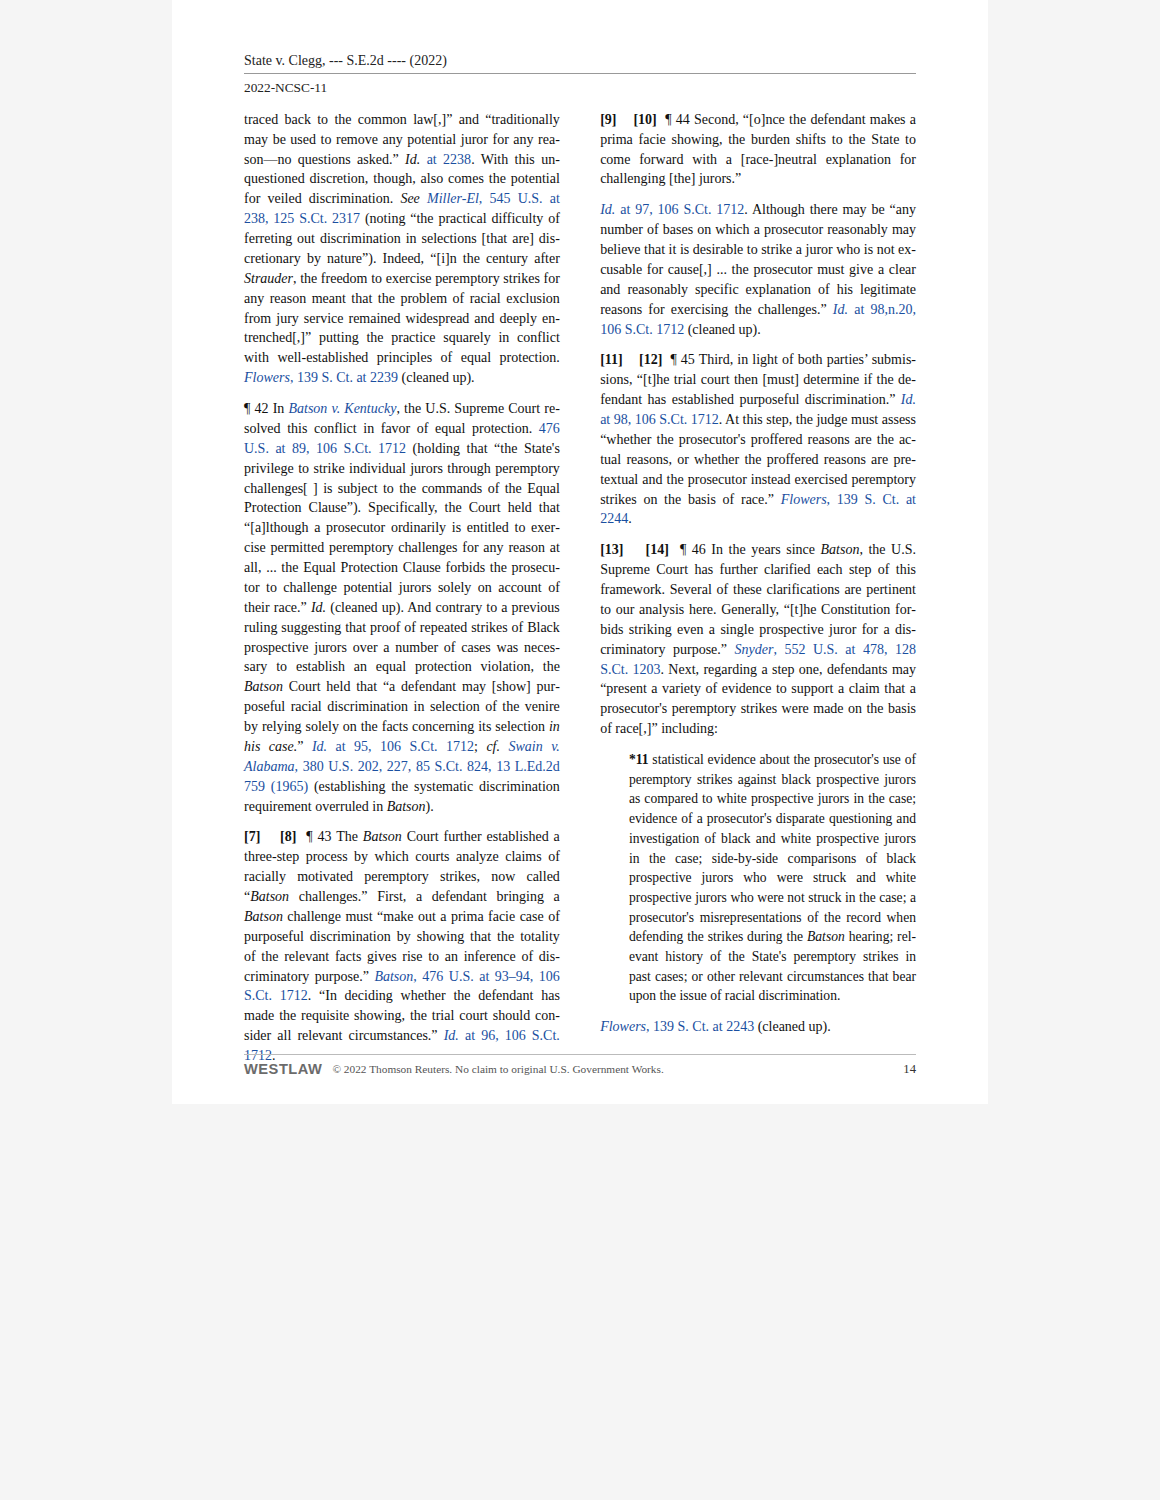State v. Clegg, --- S.E.2d ---- (2022)
2022-NCSC-11
traced back to the common law[,]” and “traditionally may be used to remove any potential juror for any reason—no questions asked.” Id. at 2238. With this unquestioned discretion, though, also comes the potential for veiled discrimination. See Miller-El, 545 U.S. at 238, 125 S.Ct. 2317 (noting “the practical difficulty of ferreting out discrimination in selections [that are] discretionary by nature”). Indeed, “[i]n the century after Strauder, the freedom to exercise peremptory strikes for any reason meant that the problem of racial exclusion from jury service remained widespread and deeply entrenched[,]” putting the practice squarely in conflict with well-established principles of equal protection. Flowers, 139 S. Ct. at 2239 (cleaned up).
¶ 42 In Batson v. Kentucky, the U.S. Supreme Court resolved this conflict in favor of equal protection. 476 U.S. at 89, 106 S.Ct. 1712 (holding that “the State's privilege to strike individual jurors through peremptory challenges[ ] is subject to the commands of the Equal Protection Clause”). Specifically, the Court held that “[a]lthough a prosecutor ordinarily is entitled to exercise permitted peremptory challenges for any reason at all, ... the Equal Protection Clause forbids the prosecutor to challenge potential jurors solely on account of their race.” Id. (cleaned up). And contrary to a previous ruling suggesting that proof of repeated strikes of Black prospective jurors over a number of cases was necessary to establish an equal protection violation, the Batson Court held that “a defendant may [show] purposeful racial discrimination in selection of the venire by relying solely on the facts concerning its selection in his case.” Id. at 95, 106 S.Ct. 1712; cf. Swain v. Alabama, 380 U.S. 202, 227, 85 S.Ct. 824, 13 L.Ed.2d 759 (1965) (establishing the systematic discrimination requirement overruled in Batson).
[7] [8] ¶ 43 The Batson Court further established a three-step process by which courts analyze claims of racially motivated peremptory strikes, now called “Batson challenges.” First, a defendant bringing a Batson challenge must “make out a prima facie case of purposeful discrimination by showing that the totality of the relevant facts gives rise to an inference of discriminatory purpose.” Batson, 476 U.S. at 93–94, 106 S.Ct. 1712. “In deciding whether the defendant has made the requisite showing, the trial court should consider all relevant circumstances.” Id. at 96, 106 S.Ct. 1712.
[9] [10] ¶ 44 Second, “[o]nce the defendant makes a prima facie showing, the burden shifts to the State to come forward with a [race-]neutral explanation for challenging [the] jurors.”
Id. at 97, 106 S.Ct. 1712. Although there may be “any number of bases on which a prosecutor reasonably may believe that it is desirable to strike a juror who is not excusable for cause[,] ... the prosecutor must give a clear and reasonably specific explanation of his legitimate reasons for exercising the challenges.” Id. at 98,n.20, 106 S.Ct. 1712 (cleaned up).
[11] [12] ¶ 45 Third, in light of both parties’ submissions, “[t]he trial court then [must] determine if the defendant has established purposeful discrimination.” Id. at 98, 106 S.Ct. 1712. At this step, the judge must assess “whether the prosecutor's proffered reasons are the actual reasons, or whether the proffered reasons are pretextual and the prosecutor instead exercised peremptory strikes on the basis of race.” Flowers, 139 S. Ct. at 2244.
[13] [14] ¶ 46 In the years since Batson, the U.S. Supreme Court has further clarified each step of this framework. Several of these clarifications are pertinent to our analysis here. Generally, “[t]he Constitution forbids striking even a single prospective juror for a discriminatory purpose.” Snyder, 552 U.S. at 478, 128 S.Ct. 1203. Next, regarding a step one, defendants may “present a variety of evidence to support a claim that a prosecutor's peremptory strikes were made on the basis of race[,]” including:
*11 statistical evidence about the prosecutor's use of peremptory strikes against black prospective jurors as compared to white prospective jurors in the case; evidence of a prosecutor's disparate questioning and investigation of black and white prospective jurors in the case; side-by-side comparisons of black prospective jurors who were struck and white prospective jurors who were not struck in the case; a prosecutor's misrepresentations of the record when defending the strikes during the Batson hearing; relevant history of the State's peremptory strikes in past cases; or other relevant circumstances that bear upon the issue of racial discrimination.
Flowers, 139 S. Ct. at 2243 (cleaned up).
WESTLAW © 2022 Thomson Reuters. No claim to original U.S. Government Works. 14